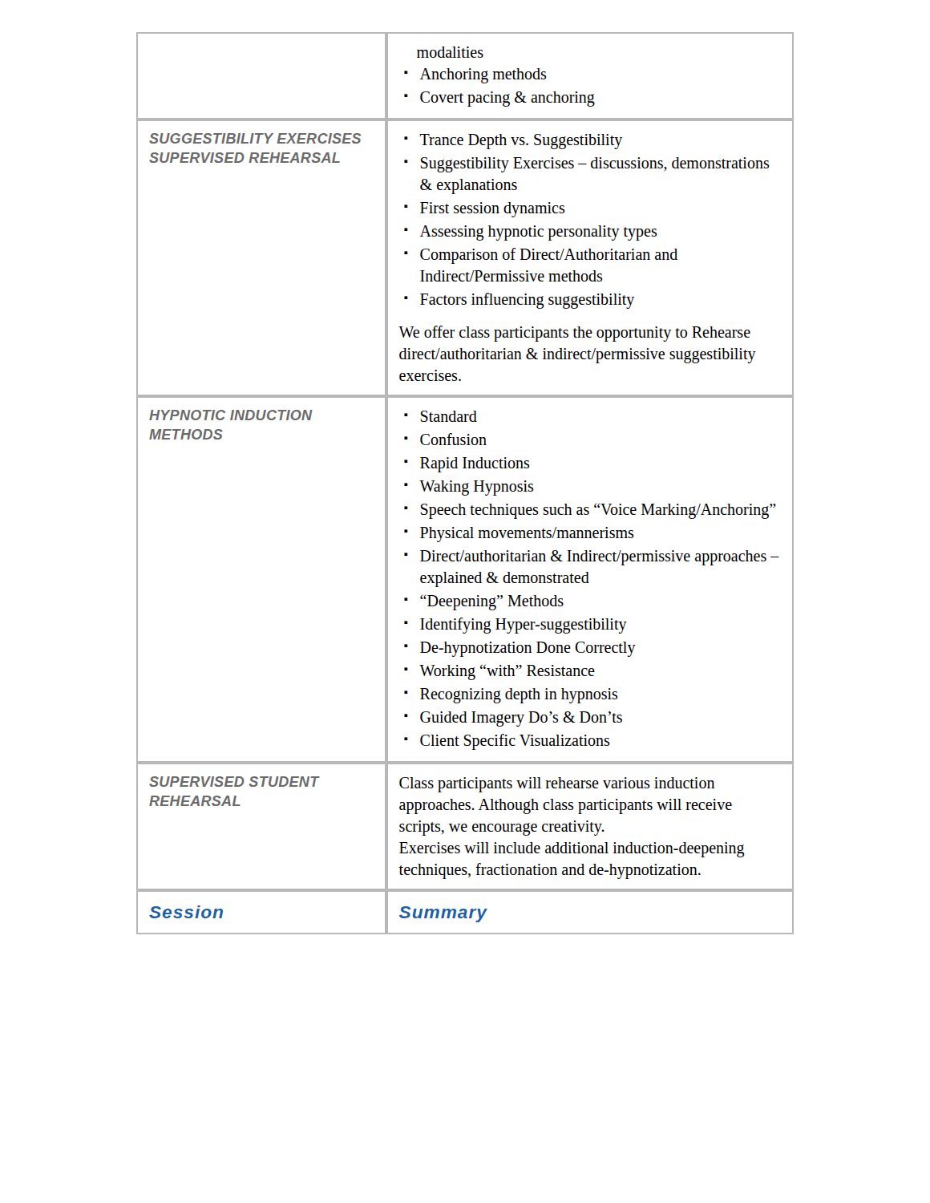| | modalities Anchoring methods Covert pacing & anchoring |
| SUGGESTIBILITY EXERCISES SUPERVISED REHEARSAL | Trance Depth vs. Suggestibility Suggestibility Exercises – discussions, demonstrations & explanations First session dynamics Assessing hypnotic personality types Comparison of Direct/Authoritarian and Indirect/Permissive methods Factors influencing suggestibility We offer class participants the opportunity to Rehearse direct/authoritarian & indirect/permissive suggestibility exercises. |
| HYPNOTIC INDUCTION METHODS | Standard Confusion Rapid Inductions Waking Hypnosis Speech techniques such as “Voice Marking/Anchoring” Physical movements/mannerisms Direct/authoritarian & Indirect/permissive approaches – explained & demonstrated “Deepening” Methods Identifying Hyper-suggestibility De-hypnotization Done Correctly Working “with” Resistance Recognizing depth in hypnosis Guided Imagery Do’s & Don’ts Client Specific Visualizations |
| SUPERVISED STUDENT REHEARSAL | Class participants will rehearse various induction approaches. Although class participants will receive scripts, we encourage creativity. Exercises will include additional induction-deepening techniques, fractionation and de-hypnotization. |
| Session | Summary |